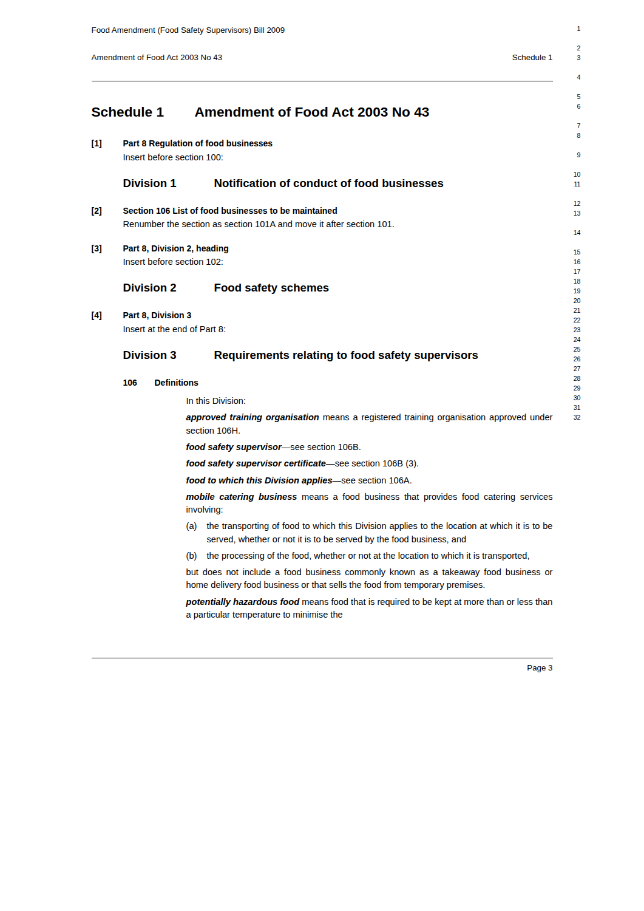Food Amendment (Food Safety Supervisors) Bill 2009
Amendment of Food Act 2003 No 43 Schedule 1
Schedule 1 Amendment of Food Act 2003 No 43
[1] Part 8 Regulation of food businesses
Insert before section 100:
Division 1 Notification of conduct of food businesses
[2] Section 106 List of food businesses to be maintained
Renumber the section as section 101A and move it after section 101.
[3] Part 8, Division 2, heading
Insert before section 102:
Division 2 Food safety schemes
[4] Part 8, Division 3
Insert at the end of Part 8:
Division 3 Requirements relating to food safety supervisors
106 Definitions
In this Division:
approved training organisation means a registered training organisation approved under section 106H.
food safety supervisor—see section 106B.
food safety supervisor certificate—see section 106B (3).
food to which this Division applies—see section 106A.
mobile catering business means a food business that provides food catering services involving:
(a) the transporting of food to which this Division applies to the location at which it is to be served, whether or not it is to be served by the food business, and
(b) the processing of the food, whether or not at the location to which it is transported,
but does not include a food business commonly known as a takeaway food business or home delivery food business or that sells the food from temporary premises.
potentially hazardous food means food that is required to be kept at more than or less than a particular temperature to minimise the
Page 3
1
2
3
4
5
6
7
8
9
10
11
12
13
14
15
16
17
18
19
20
21
22
23
24
25
26
27
28
29
30
31
32